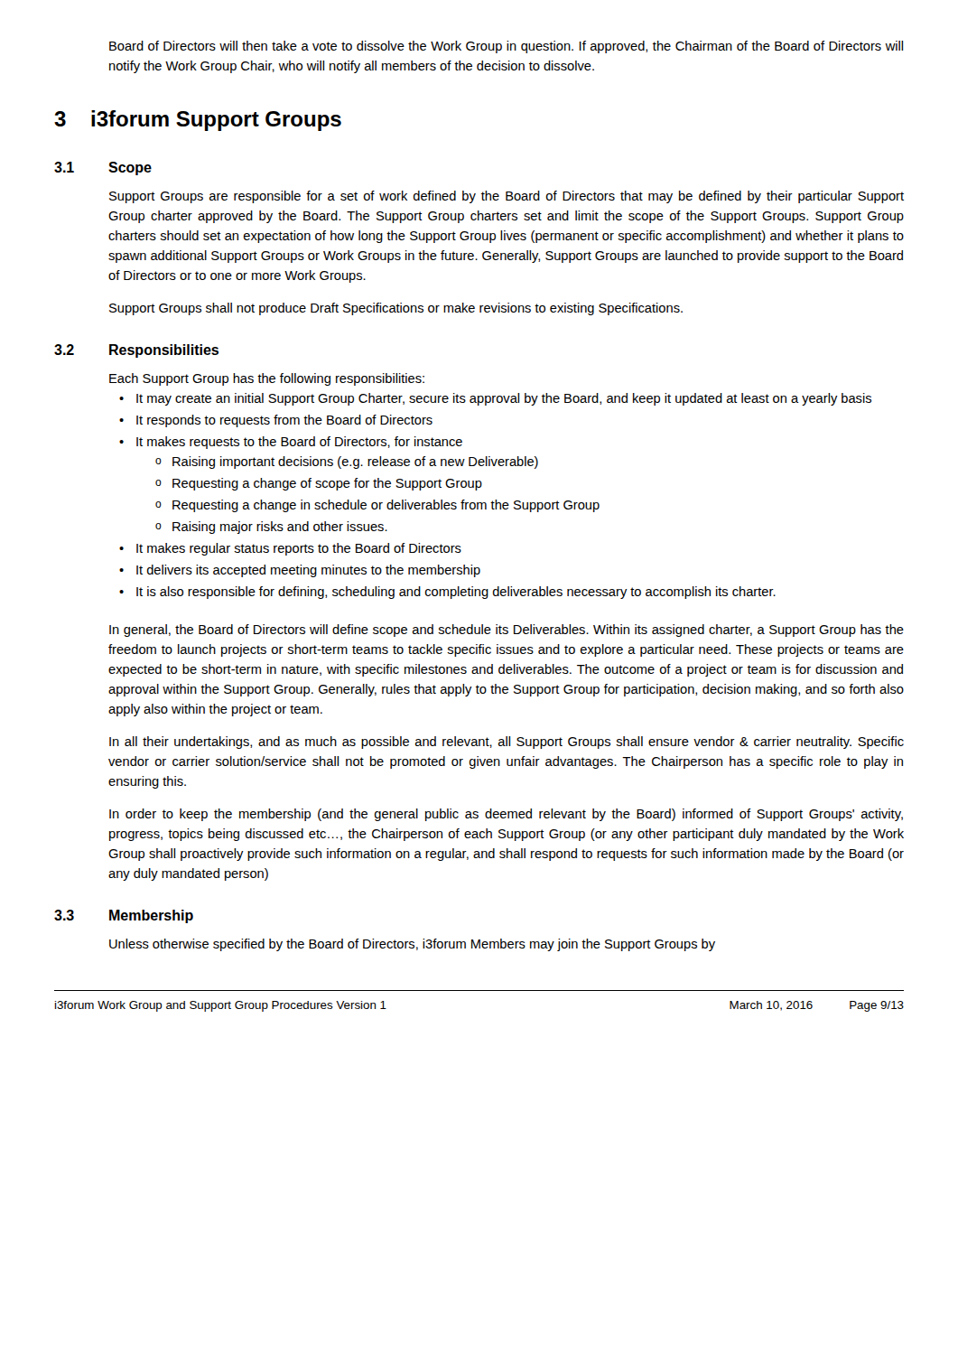Board of Directors will then take a vote to dissolve the Work Group in question. If approved, the Chairman of the Board of Directors will notify the Work Group Chair, who will notify all members of the decision to dissolve.
3i3forum Support Groups
3.1 Scope
Support Groups are responsible for a set of work defined by the Board of Directors that may be defined by their particular Support Group charter approved by the Board. The Support Group charters set and limit the scope of the Support Groups. Support Group charters should set an expectation of how long the Support Group lives (permanent or specific accomplishment) and whether it plans to spawn additional Support Groups or Work Groups in the future. Generally, Support Groups are launched to provide support to the Board of Directors or to one or more Work Groups.
Support Groups shall not produce Draft Specifications or make revisions to existing Specifications.
3.2 Responsibilities
Each Support Group has the following responsibilities:
It may create an initial Support Group Charter, secure its approval by the Board, and keep it updated at least on a yearly basis
It responds to requests from the Board of Directors
It makes requests to the Board of Directors, for instance
Raising important decisions (e.g. release of a new Deliverable)
Requesting a change of scope for the Support Group
Requesting a change in schedule or deliverables from the Support Group
Raising major risks and other issues.
It makes regular status reports to the Board of Directors
It delivers its accepted meeting minutes to the membership
It is also responsible for defining, scheduling and completing deliverables necessary to accomplish its charter.
In general, the Board of Directors will define scope and schedule its Deliverables. Within its assigned charter, a Support Group has the freedom to launch projects or short-term teams to tackle specific issues and to explore a particular need. These projects or teams are expected to be short-term in nature, with specific milestones and deliverables. The outcome of a project or team is for discussion and approval within the Support Group. Generally, rules that apply to the Support Group for participation, decision making, and so forth also apply also within the project or team.
In all their undertakings, and as much as possible and relevant, all Support Groups shall ensure vendor & carrier neutrality. Specific vendor or carrier solution/service shall not be promoted or given unfair advantages. The Chairperson has a specific role to play in ensuring this.
In order to keep the membership (and the general public as deemed relevant by the Board) informed of Support Groups' activity, progress, topics being discussed etc…, the Chairperson of each Support Group (or any other participant duly mandated by the Work Group shall proactively provide such information on a regular, and shall respond to requests for such information made by the Board (or any duly mandated person)
3.3 Membership
Unless otherwise specified by the Board of Directors, i3forum Members may join the Support Groups by
i3forum Work Group and Support Group Procedures Version 1
March 10, 2016
Page 9/13